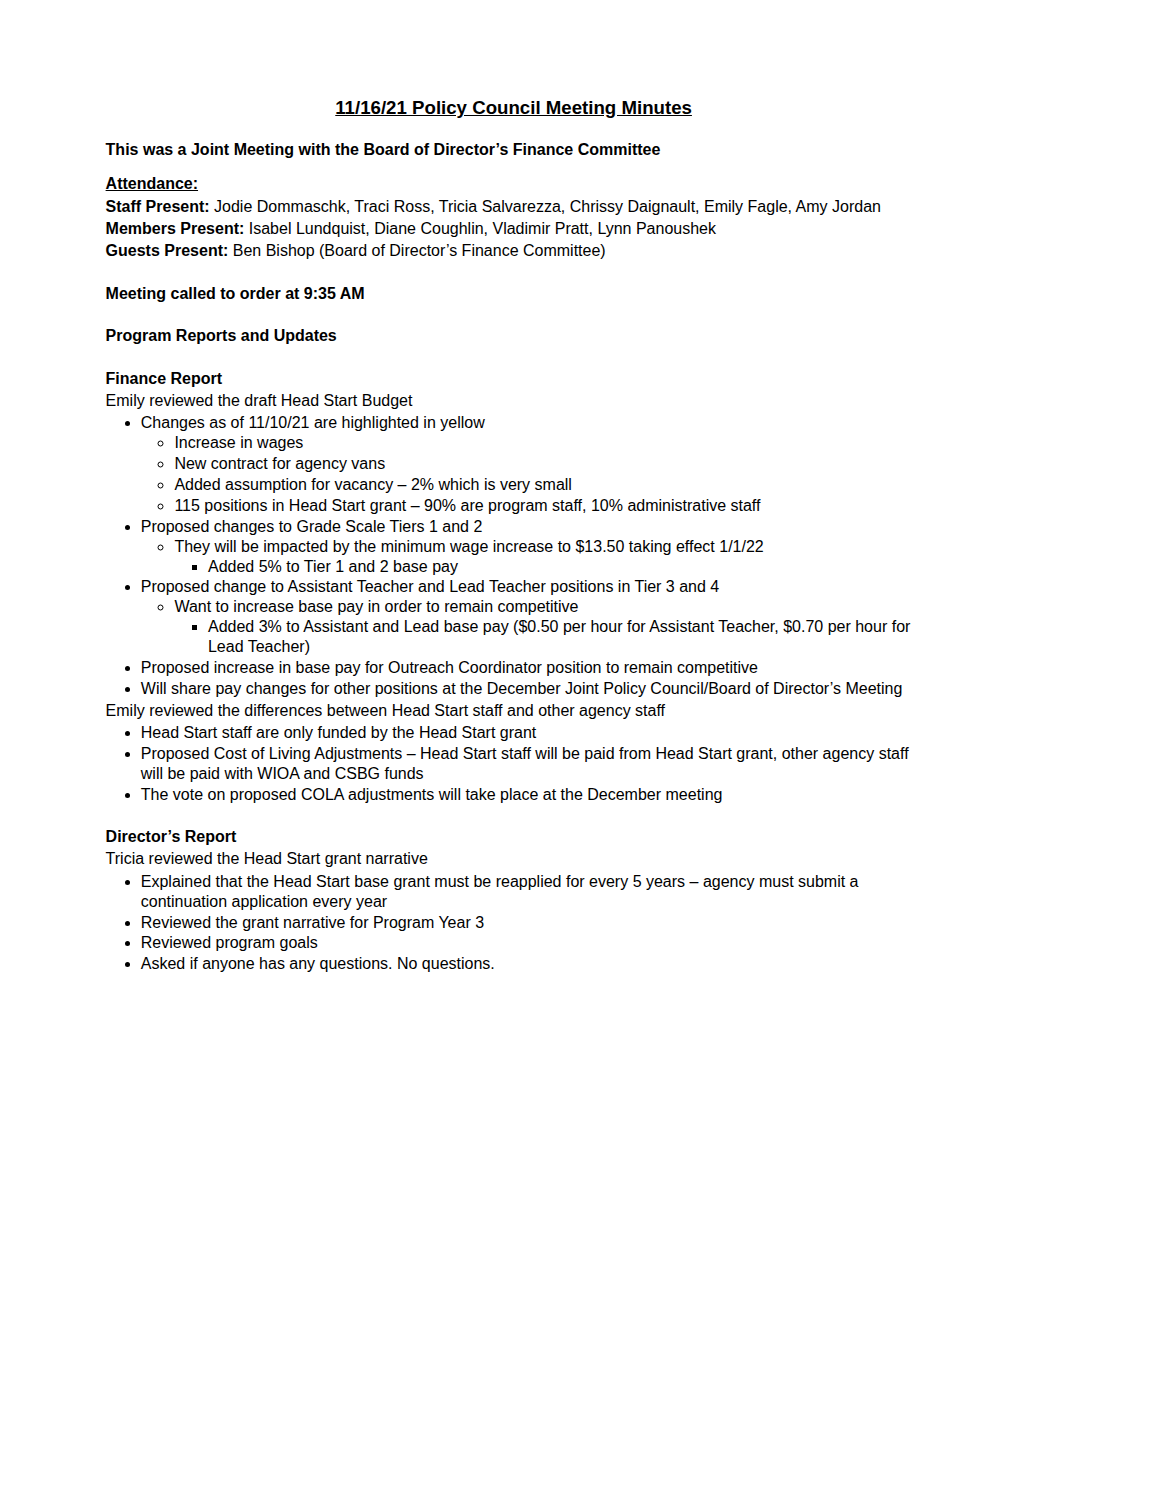11/16/21 Policy Council Meeting Minutes
This was a Joint Meeting with the Board of Director’s Finance Committee
Attendance:
Staff Present: Jodie Dommaschk, Traci Ross, Tricia Salvarezza, Chrissy Daignault, Emily Fagle, Amy Jordan
Members Present: Isabel Lundquist, Diane Coughlin, Vladimir Pratt, Lynn Panoushek
Guests Present: Ben Bishop (Board of Director’s Finance Committee)
Meeting called to order at 9:35 AM
Program Reports and Updates
Finance Report
Emily reviewed the draft Head Start Budget
Changes as of 11/10/21 are highlighted in yellow
Increase in wages
New contract for agency vans
Added assumption for vacancy – 2% which is very small
115 positions in Head Start grant – 90% are program staff, 10% administrative staff
Proposed changes to Grade Scale Tiers 1 and 2
They will be impacted by the minimum wage increase to $13.50 taking effect 1/1/22
Added 5% to Tier 1 and 2 base pay
Proposed change to Assistant Teacher and Lead Teacher positions in Tier 3 and 4
Want to increase base pay in order to remain competitive
Added 3% to Assistant and Lead base pay ($0.50 per hour for Assistant Teacher, $0.70 per hour for Lead Teacher)
Proposed increase in base pay for Outreach Coordinator position to remain competitive
Will share pay changes for other positions at the December Joint Policy Council/Board of Director’s Meeting
Emily reviewed the differences between Head Start staff and other agency staff
Head Start staff are only funded by the Head Start grant
Proposed Cost of Living Adjustments – Head Start staff will be paid from Head Start grant, other agency staff will be paid with WIOA and CSBG funds
The vote on proposed COLA adjustments will take place at the December meeting
Director’s Report
Tricia reviewed the Head Start grant narrative
Explained that the Head Start base grant must be reapplied for every 5 years – agency must submit a continuation application every year
Reviewed the grant narrative for Program Year 3
Reviewed program goals
Asked if anyone has any questions. No questions.